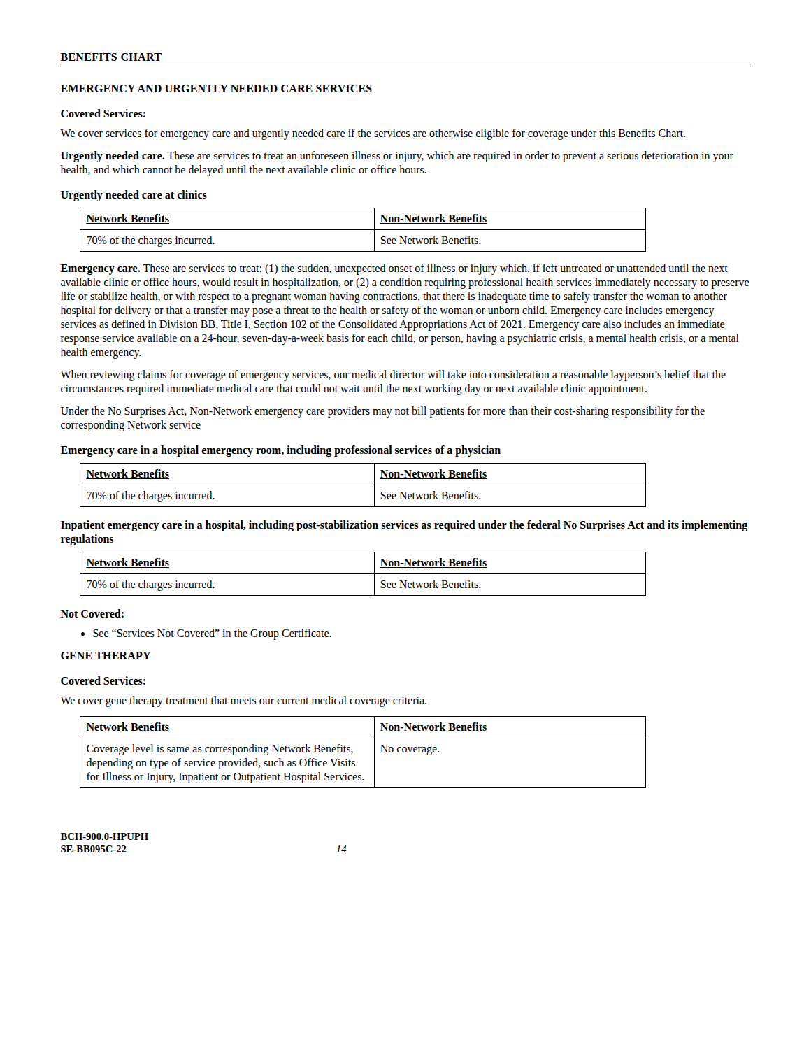BENEFITS CHART
EMERGENCY AND URGENTLY NEEDED CARE SERVICES
Covered Services:
We cover services for emergency care and urgently needed care if the services are otherwise eligible for coverage under this Benefits Chart.
Urgently needed care. These are services to treat an unforeseen illness or injury, which are required in order to prevent a serious deterioration in your health, and which cannot be delayed until the next available clinic or office hours.
Urgently needed care at clinics
| Network Benefits | Non-Network Benefits |
| 70% of the charges incurred. | See Network Benefits. |
Emergency care. These are services to treat: (1) the sudden, unexpected onset of illness or injury which, if left untreated or unattended until the next available clinic or office hours, would result in hospitalization, or (2) a condition requiring professional health services immediately necessary to preserve life or stabilize health, or with respect to a pregnant woman having contractions, that there is inadequate time to safely transfer the woman to another hospital for delivery or that a transfer may pose a threat to the health or safety of the woman or unborn child. Emergency care includes emergency services as defined in Division BB, Title I, Section 102 of the Consolidated Appropriations Act of 2021. Emergency care also includes an immediate response service available on a 24-hour, seven-day-a-week basis for each child, or person, having a psychiatric crisis, a mental health crisis, or a mental health emergency.
When reviewing claims for coverage of emergency services, our medical director will take into consideration a reasonable layperson’s belief that the circumstances required immediate medical care that could not wait until the next working day or next available clinic appointment.
Under the No Surprises Act, Non-Network emergency care providers may not bill patients for more than their cost-sharing responsibility for the corresponding Network service
Emergency care in a hospital emergency room, including professional services of a physician
| Network Benefits | Non-Network Benefits |
| 70% of the charges incurred. | See Network Benefits. |
Inpatient emergency care in a hospital, including post-stabilization services as required under the federal No Surprises Act and its implementing regulations
| Network Benefits | Non-Network Benefits |
| 70% of the charges incurred. | See Network Benefits. |
Not Covered:
See “Services Not Covered” in the Group Certificate.
GENE THERAPY
Covered Services:
We cover gene therapy treatment that meets our current medical coverage criteria.
| Network Benefits | Non-Network Benefits |
| Coverage level is same as corresponding Network Benefits, depending on type of service provided, such as Office Visits for Illness or Injury, Inpatient or Outpatient Hospital Services. | No coverage. |
BCH-900.0-HPUPH
SE-BB095C-2214